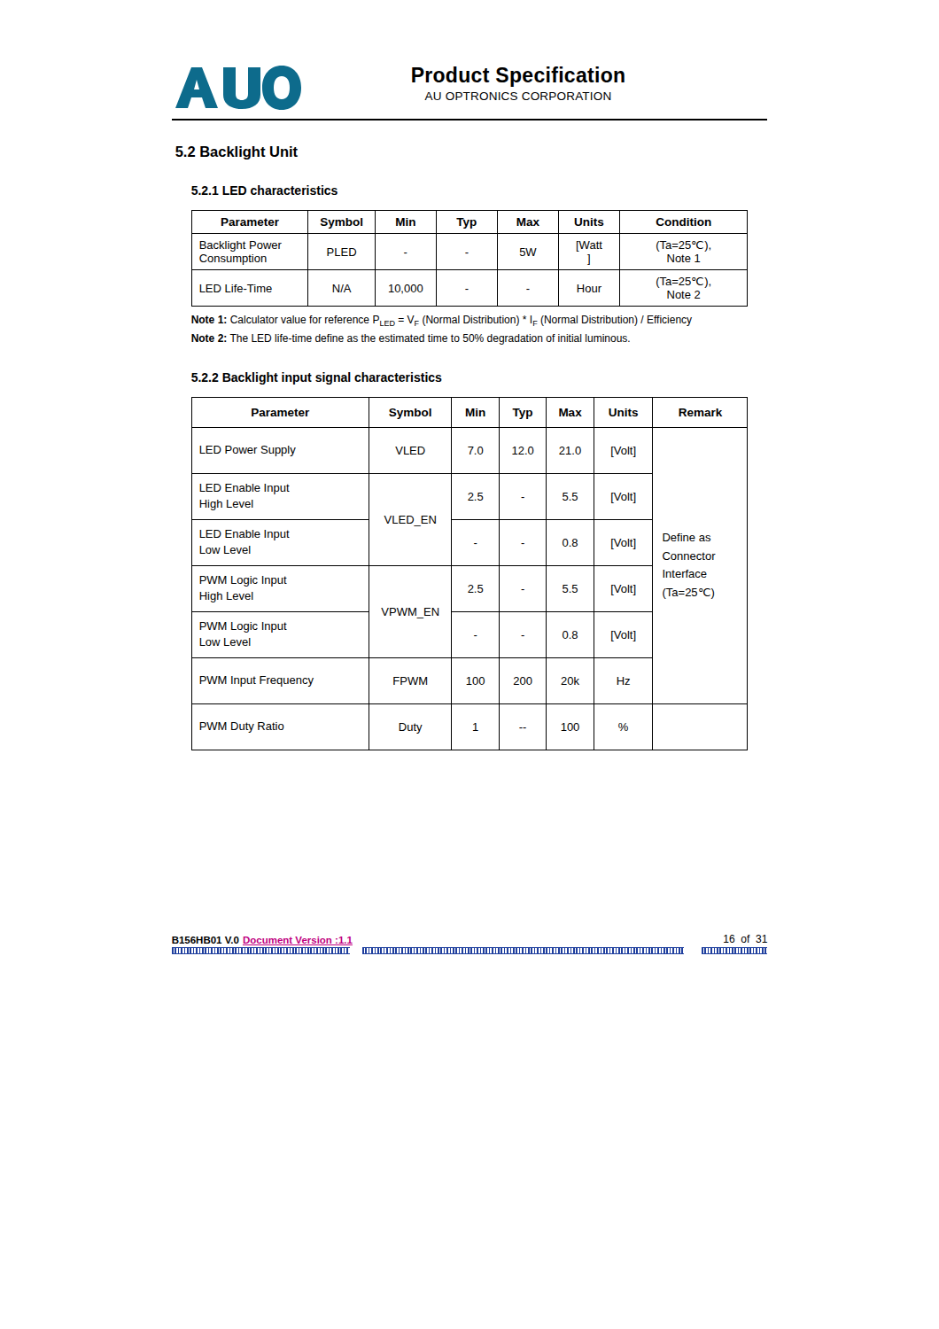Product Specification
AU OPTRONICS CORPORATION
5.2 Backlight Unit
5.2.1 LED characteristics
| Parameter | Symbol | Min | Typ | Max | Units | Condition |
| --- | --- | --- | --- | --- | --- | --- |
| Backlight Power Consumption | PLED | - | - | 5W | [Watt ] | (Ta=25℃), Note 1 |
| LED Life-Time | N/A | 10,000 | - | - | Hour | (Ta=25℃), Note 2 |
Note 1: Calculator value for reference PLED = VF (Normal Distribution) * IF (Normal Distribution) / Efficiency
Note 2: The LED life-time define as the estimated time to 50% degradation of initial luminous.
5.2.2 Backlight input signal characteristics
| Parameter | Symbol | Min | Typ | Max | Units | Remark |
| --- | --- | --- | --- | --- | --- | --- |
| LED Power Supply | VLED | 7.0 | 12.0 | 21.0 | [Volt] | Define as Connector Interface (Ta=25℃) |
| LED Enable Input High Level | VLED_EN | 2.5 | - | 5.5 | [Volt] |
| LED Enable Input Low Level | - | - | 0.8 | [Volt] |
| PWM Logic Input High Level | VPWM_EN | 2.5 | - | 5.5 | [Volt] |
| PWM Logic Input Low Level | - | - | 0.8 | [Volt] |
| PWM Input Frequency | FPWM | 100 | 200 | 20k | Hz |
| PWM Duty Ratio | Duty | 1 | -- | 100 | % | |
B156HB01 V.0 Document Version :1.1
16 of 31